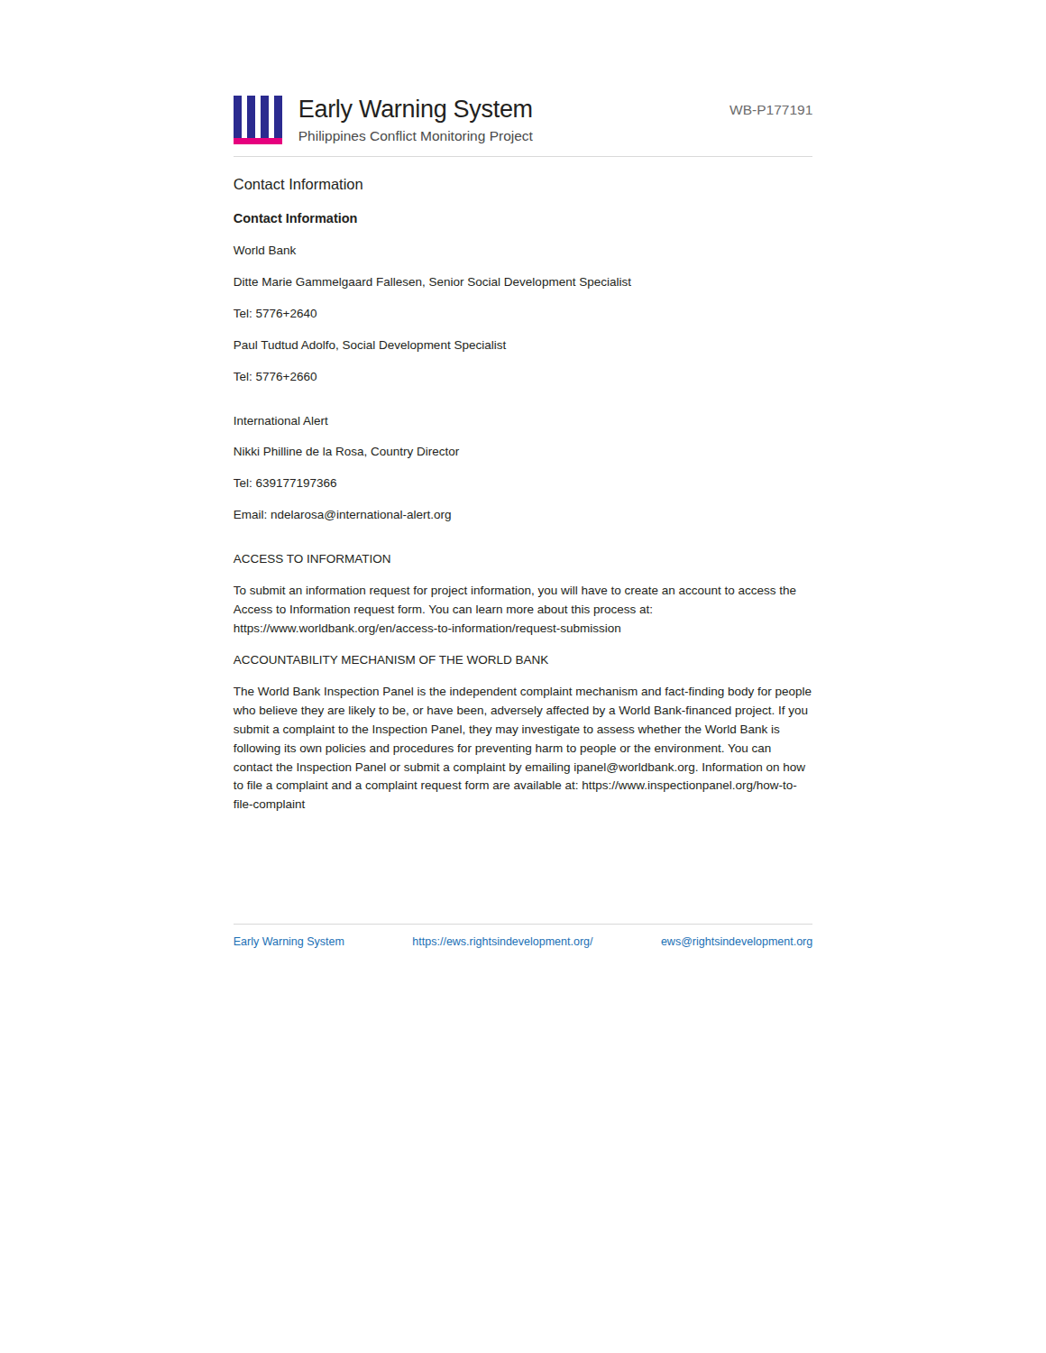Early Warning System
Philippines Conflict Monitoring Project
WB-P177191
Contact Information
Contact Information
World Bank
Ditte Marie Gammelgaard Fallesen, Senior Social Development Specialist
Tel: 5776+2640
Paul Tudtud Adolfo, Social Development Specialist
Tel: 5776+2660
International Alert
Nikki Philline de la Rosa, Country Director
Tel: 639177197366
Email: ndelarosa@international-alert.org
ACCESS TO INFORMATION
To submit an information request for project information, you will have to create an account to access the Access to Information request form. You can learn more about this process at: https://www.worldbank.org/en/access-to-information/request-submission
ACCOUNTABILITY MECHANISM OF THE WORLD BANK
The World Bank Inspection Panel is the independent complaint mechanism and fact-finding body for people who believe they are likely to be, or have been, adversely affected by a World Bank-financed project. If you submit a complaint to the Inspection Panel, they may investigate to assess whether the World Bank is following its own policies and procedures for preventing harm to people or the environment. You can contact the Inspection Panel or submit a complaint by emailing ipanel@worldbank.org. Information on how to file a complaint and a complaint request form are available at: https://www.inspectionpanel.org/how-to-file-complaint
Early Warning System https://ews.rightsindevelopment.org/ ews@rightsindevelopment.org